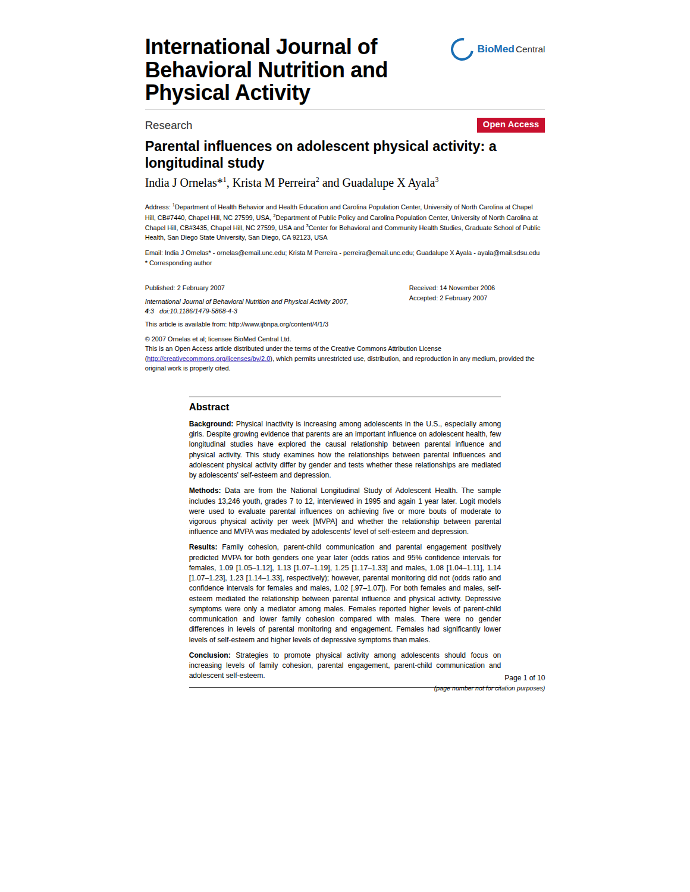International Journal of Behavioral Nutrition and Physical Activity
BioMed Central
Research
Open Access
Parental influences on adolescent physical activity: a longitudinal study
India J Ornelas*1, Krista M Perreira2 and Guadalupe X Ayala3
Address: 1Department of Health Behavior and Health Education and Carolina Population Center, University of North Carolina at Chapel Hill, CB#7440, Chapel Hill, NC 27599, USA, 2Department of Public Policy and Carolina Population Center, University of North Carolina at Chapel Hill, CB#3435, Chapel Hill, NC 27599, USA and 3Center for Behavioral and Community Health Studies, Graduate School of Public Health, San Diego State University, San Diego, CA 92123, USA
Email: India J Ornelas* - ornelas@email.unc.edu; Krista M Perreira - perreira@email.unc.edu; Guadalupe X Ayala - ayala@mail.sdsu.edu
* Corresponding author
Published: 2 February 2007
International Journal of Behavioral Nutrition and Physical Activity 2007, 4:3 doi:10.1186/1479-5868-4-3
This article is available from: http://www.ijbnpa.org/content/4/1/3
Received: 14 November 2006
Accepted: 2 February 2007
© 2007 Ornelas et al; licensee BioMed Central Ltd.
This is an Open Access article distributed under the terms of the Creative Commons Attribution License (http://creativecommons.org/licenses/by/2.0), which permits unrestricted use, distribution, and reproduction in any medium, provided the original work is properly cited.
Abstract
Background: Physical inactivity is increasing among adolescents in the U.S., especially among girls. Despite growing evidence that parents are an important influence on adolescent health, few longitudinal studies have explored the causal relationship between parental influence and physical activity. This study examines how the relationships between parental influences and adolescent physical activity differ by gender and tests whether these relationships are mediated by adolescents' self-esteem and depression.
Methods: Data are from the National Longitudinal Study of Adolescent Health. The sample includes 13,246 youth, grades 7 to 12, interviewed in 1995 and again 1 year later. Logit models were used to evaluate parental influences on achieving five or more bouts of moderate to vigorous physical activity per week [MVPA] and whether the relationship between parental influence and MVPA was mediated by adolescents' level of self-esteem and depression.
Results: Family cohesion, parent-child communication and parental engagement positively predicted MVPA for both genders one year later (odds ratios and 95% confidence intervals for females, 1.09 [1.05–1.12], 1.13 [1.07–1.19], 1.25 [1.17–1.33] and males, 1.08 [1.04–1.11], 1.14 [1.07–1.23], 1.23 [1.14–1.33], respectively); however, parental monitoring did not (odds ratio and confidence intervals for females and males, 1.02 [.97–1.07]). For both females and males, self-esteem mediated the relationship between parental influence and physical activity. Depressive symptoms were only a mediator among males. Females reported higher levels of parent-child communication and lower family cohesion compared with males. There were no gender differences in levels of parental monitoring and engagement. Females had significantly lower levels of self-esteem and higher levels of depressive symptoms than males.
Conclusion: Strategies to promote physical activity among adolescents should focus on increasing levels of family cohesion, parental engagement, parent-child communication and adolescent self-esteem.
Page 1 of 10
(page number not for citation purposes)